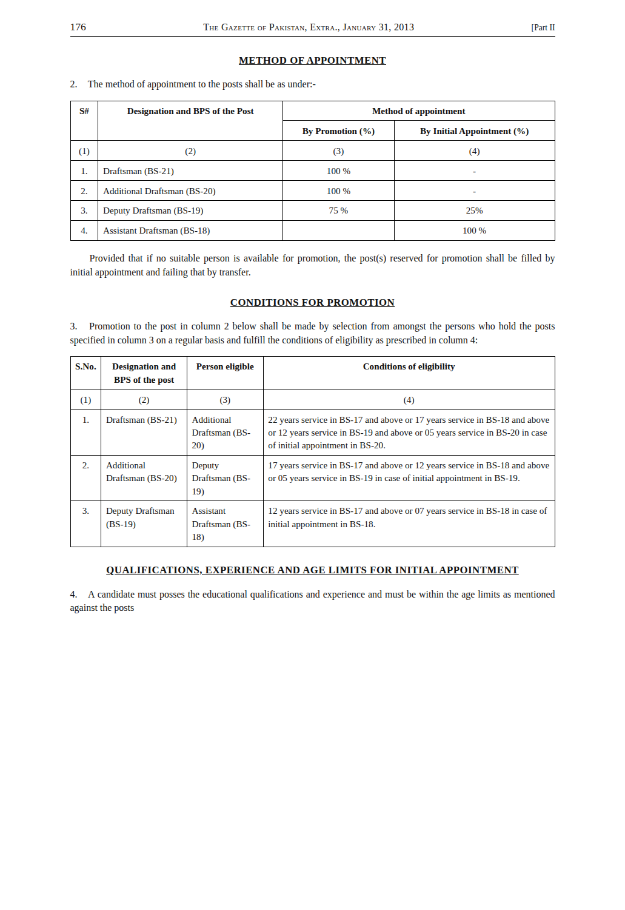176 The Gazette of Pakistan, Extra., January 31, 2013 [Part II
METHOD OF APPOINTMENT
2. The method of appointment to the posts shall be as under:-
| S# | Designation and BPS of the Post | Method of appointment |
| --- | --- | --- |
| By Promotion (%) | By Initial Appointment (%) |
| (1) | (2) | (3) | (4) |
| 1. | Draftsman (BS-21) | 100 % | - |
| 2. | Additional Draftsman (BS-20) | 100 % | - |
| 3. | Deputy Draftsman (BS-19) | 75 % | 25% |
| 4. | Assistant Draftsman (BS-18) | | 100 % |
Provided that if no suitable person is available for promotion, the post(s) reserved for promotion shall be filled by initial appointment and failing that by transfer.
CONDITIONS FOR PROMOTION
3. Promotion to the post in column 2 below shall be made by selection from amongst the persons who hold the posts specified in column 3 on a regular basis and fulfill the conditions of eligibility as prescribed in column 4:
| S.No. | Designation and BPS of the post | Person eligible | Conditions of eligibility |
| --- | --- | --- | --- |
| (1) | (2) | (3) | (4) |
| 1. | Draftsman (BS-21) | Additional Draftsman (BS-20) | 22 years service in BS-17 and above or 17 years service in BS-18 and above or 12 years service in BS-19 and above or 05 years service in BS-20 in case of initial appointment in BS-20. |
| 2. | Additional Draftsman (BS-20) | Deputy Draftsman (BS-19) | 17 years service in BS-17 and above or 12 years service in BS-18 and above or 05 years service in BS-19 in case of initial appointment in BS-19. |
| 3. | Deputy Draftsman (BS-19) | Assistant Draftsman (BS-18) | 12 years service in BS-17 and above or 07 years service in BS-18 in case of initial appointment in BS-18. |
QUALIFICATIONS, EXPERIENCE AND AGE LIMITS FOR INITIAL APPOINTMENT
4. A candidate must posses the educational qualifications and experience and must be within the age limits as mentioned against the posts